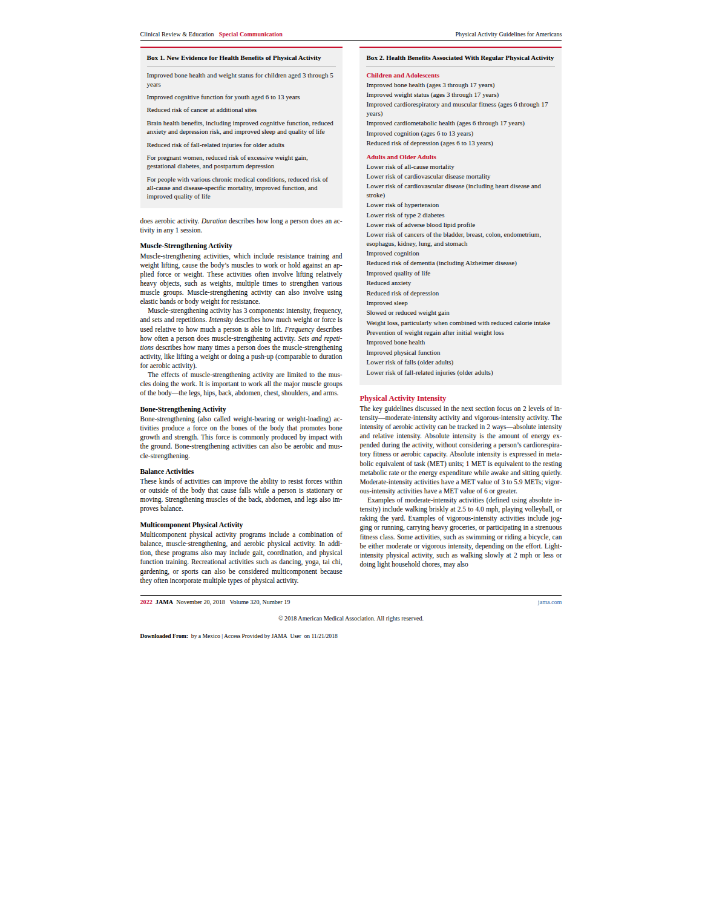Clinical Review & Education Special Communication
Physical Activity Guidelines for Americans
Box 1. New Evidence for Health Benefits of Physical Activity
Improved bone health and weight status for children aged 3 through 5 years
Improved cognitive function for youth aged 6 to 13 years
Reduced risk of cancer at additional sites
Brain health benefits, including improved cognitive function, reduced anxiety and depression risk, and improved sleep and quality of life
Reduced risk of fall-related injuries for older adults
For pregnant women, reduced risk of excessive weight gain, gestational diabetes, and postpartum depression
For people with various chronic medical conditions, reduced risk of all-cause and disease-specific mortality, improved function, and improved quality of life
does aerobic activity. Duration describes how long a person does an activity in any 1 session.
Muscle-Strengthening Activity
Muscle-strengthening activities, which include resistance training and weight lifting, cause the body’s muscles to work or hold against an applied force or weight. These activities often involve lifting relatively heavy objects, such as weights, multiple times to strengthen various muscle groups. Muscle-strengthening activity can also involve using elastic bands or body weight for resistance.
Muscle-strengthening activity has 3 components: intensity, frequency, and sets and repetitions. Intensity describes how much weight or force is used relative to how much a person is able to lift. Frequency describes how often a person does muscle-strengthening activity. Sets and repetitions describes how many times a person does the muscle-strengthening activity, like lifting a weight or doing a push-up (comparable to duration for aerobic activity).
The effects of muscle-strengthening activity are limited to the muscles doing the work. It is important to work all the major muscle groups of the body—the legs, hips, back, abdomen, chest, shoulders, and arms.
Bone-Strengthening Activity
Bone-strengthening (also called weight-bearing or weight-loading) activities produce a force on the bones of the body that promotes bone growth and strength. This force is commonly produced by impact with the ground. Bone-strengthening activities can also be aerobic and muscle-strengthening.
Balance Activities
These kinds of activities can improve the ability to resist forces within or outside of the body that cause falls while a person is stationary or moving. Strengthening muscles of the back, abdomen, and legs also improves balance.
Multicomponent Physical Activity
Multicomponent physical activity programs include a combination of balance, muscle-strengthening, and aerobic physical activity. In addition, these programs also may include gait, coordination, and physical function training. Recreational activities such as dancing, yoga, tai chi, gardening, or sports can also be considered multicomponent because they often incorporate multiple types of physical activity.
Box 2. Health Benefits Associated With Regular Physical Activity
Children and Adolescents
Improved bone health (ages 3 through 17 years)
Improved weight status (ages 3 through 17 years)
Improved cardiorespiratory and muscular fitness (ages 6 through 17 years)
Improved cardiometabolic health (ages 6 through 17 years)
Improved cognition (ages 6 to 13 years)
Reduced risk of depression (ages 6 to 13 years)
Adults and Older Adults
Lower risk of all-cause mortality
Lower risk of cardiovascular disease mortality
Lower risk of cardiovascular disease (including heart disease and stroke)
Lower risk of hypertension
Lower risk of type 2 diabetes
Lower risk of adverse blood lipid profile
Lower risk of cancers of the bladder, breast, colon, endometrium, esophagus, kidney, lung, and stomach
Improved cognition
Reduced risk of dementia (including Alzheimer disease)
Improved quality of life
Reduced anxiety
Reduced risk of depression
Improved sleep
Slowed or reduced weight gain
Weight loss, particularly when combined with reduced calorie intake
Prevention of weight regain after initial weight loss
Improved bone health
Improved physical function
Lower risk of falls (older adults)
Lower risk of fall-related injuries (older adults)
Physical Activity Intensity
The key guidelines discussed in the next section focus on 2 levels of intensity—moderate-intensity activity and vigorous-intensity activity. The intensity of aerobic activity can be tracked in 2 ways—absolute intensity and relative intensity. Absolute intensity is the amount of energy expended during the activity, without considering a person’s cardiorespiratory fitness or aerobic capacity. Absolute intensity is expressed in metabolic equivalent of task (MET) units; 1 MET is equivalent to the resting metabolic rate or the energy expenditure while awake and sitting quietly. Moderate-intensity activities have a MET value of 3 to 5.9 METs; vigorous-intensity activities have a MET value of 6 or greater.
Examples of moderate-intensity activities (defined using absolute intensity) include walking briskly at 2.5 to 4.0 mph, playing volleyball, or raking the yard. Examples of vigorous-intensity activities include jogging or running, carrying heavy groceries, or participating in a strenuous fitness class. Some activities, such as swimming or riding a bicycle, can be either moderate or vigorous intensity, depending on the effort. Light-intensity physical activity, such as walking slowly at 2 mph or less or doing light household chores, may also
2022 JAMA November 20, 2018 Volume 320, Number 19
jama.com
© 2018 American Medical Association. All rights reserved.
Downloaded From: by a Mexico | Access Provided by JAMA User on 11/21/2018